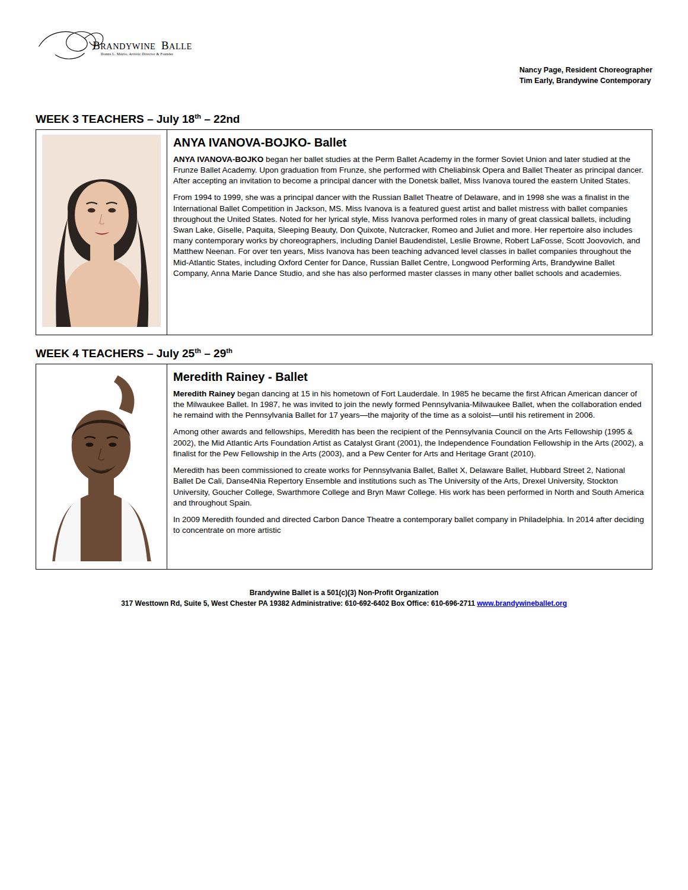BRANDYWINE BALLET Donna L. Muzio, Artistic Director & Founder
Nancy Page, Resident Choreographer
Tim Early, Brandywine Contemporary
WEEK 3 TEACHERS – July 18th – 22nd
| | ANYA IVANOVA-BOJKO- Ballet ANYA IVANOVA-BOJKO began her ballet studies at the Perm Ballet Academy in the former Soviet Union and later studied at the Frunze Ballet Academy. Upon graduation from Frunze, she performed with Cheliabinsk Opera and Ballet Theater as principal dancer. After accepting an invitation to become a principal dancer with the Donetsk ballet, Miss Ivanova toured the eastern United States. From 1994 to 1999, she was a principal dancer with the Russian Ballet Theatre of Delaware, and in 1998 she was a finalist in the International Ballet Competition in Jackson, MS. Miss Ivanova is a featured guest artist and ballet mistress with ballet companies throughout the United States. Noted for her lyrical style, Miss Ivanova performed roles in many of great classical ballets, including Swan Lake, Giselle, Paquita, Sleeping Beauty, Don Quixote, Nutcracker, Romeo and Juliet and more. Her repertoire also includes many contemporary works by choreographers, including Daniel Baudendistel, Leslie Browne, Robert LaFosse, Scott Joovovich, and Matthew Neenan. For over ten years, Miss Ivanova has been teaching advanced level classes in ballet companies throughout the Mid-Atlantic States, including Oxford Center for Dance, Russian Ballet Centre, Longwood Performing Arts, Brandywine Ballet Company, Anna Marie Dance Studio, and she has also performed master classes in many other ballet schools and academies. |
WEEK 4 TEACHERS – July 25th – 29th
| | Meredith Rainey - Ballet Meredith Rainey began dancing at 15 in his hometown of Fort Lauderdale. In 1985 he became the first African American dancer of the Milwaukee Ballet. In 1987, he was invited to join the newly formed Pennsylvania-Milwaukee Ballet, when the collaboration ended he remaind with the Pennsylvania Ballet for 17 years—the majority of the time as a soloist—until his retirement in 2006. Among other awards and fellowships, Meredith has been the recipient of the Pennsylvania Council on the Arts Fellowship (1995 & 2002), the Mid Atlantic Arts Foundation Artist as Catalyst Grant (2001), the Independence Foundation Fellowship in the Arts (2002), a finalist for the Pew Fellowship in the Arts (2003), and a Pew Center for Arts and Heritage Grant (2010). Meredith has been commissioned to create works for Pennsylvania Ballet, Ballet X, Delaware Ballet, Hubbard Street 2, National Ballet De Cali, Danse4Nia Repertory Ensemble and institutions such as The University of the Arts, Drexel University, Stockton University, Goucher College, Swarthmore College and Bryn Mawr College. His work has been performed in North and South America and throughout Spain. In 2009 Meredith founded and directed Carbon Dance Theatre a contemporary ballet company in Philadelphia. In 2014 after deciding to concentrate on more artistic |
Brandywine Ballet is a 501(c)(3) Non-Profit Organization
317 Westtown Rd, Suite 5, West Chester PA 19382 Administrative: 610-692-6402 Box Office: 610-696-2711 www.brandywineballet.org